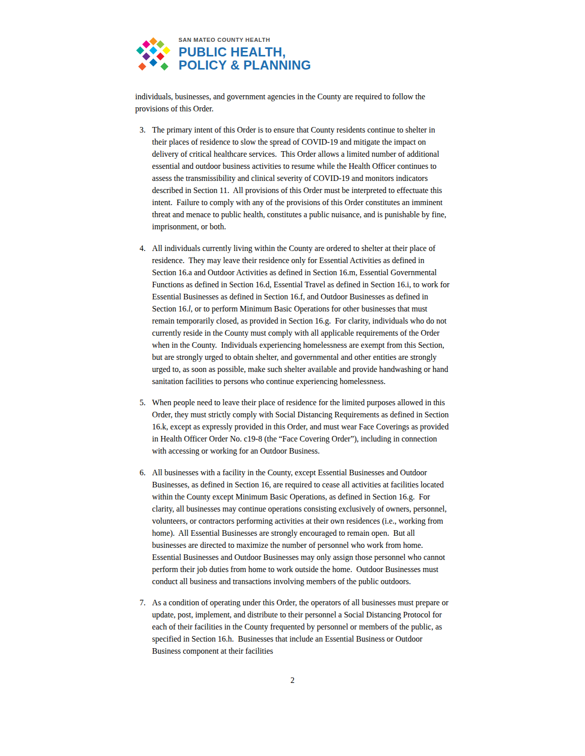SAN MATEO COUNTY HEALTH
PUBLIC HEALTH,
POLICY & PLANNING
individuals, businesses, and government agencies in the County are required to follow the provisions of this Order.
The primary intent of this Order is to ensure that County residents continue to shelter in their places of residence to slow the spread of COVID-19 and mitigate the impact on delivery of critical healthcare services. This Order allows a limited number of additional essential and outdoor business activities to resume while the Health Officer continues to assess the transmissibility and clinical severity of COVID-19 and monitors indicators described in Section 11. All provisions of this Order must be interpreted to effectuate this intent. Failure to comply with any of the provisions of this Order constitutes an imminent threat and menace to public health, constitutes a public nuisance, and is punishable by fine, imprisonment, or both.
All individuals currently living within the County are ordered to shelter at their place of residence. They may leave their residence only for Essential Activities as defined in Section 16.a and Outdoor Activities as defined in Section 16.m, Essential Governmental Functions as defined in Section 16.d, Essential Travel as defined in Section 16.i, to work for Essential Businesses as defined in Section 16.f, and Outdoor Businesses as defined in Section 16.l, or to perform Minimum Basic Operations for other businesses that must remain temporarily closed, as provided in Section 16.g. For clarity, individuals who do not currently reside in the County must comply with all applicable requirements of the Order when in the County. Individuals experiencing homelessness are exempt from this Section, but are strongly urged to obtain shelter, and governmental and other entities are strongly urged to, as soon as possible, make such shelter available and provide handwashing or hand sanitation facilities to persons who continue experiencing homelessness.
When people need to leave their place of residence for the limited purposes allowed in this Order, they must strictly comply with Social Distancing Requirements as defined in Section 16.k, except as expressly provided in this Order, and must wear Face Coverings as provided in Health Officer Order No. c19-8 (the “Face Covering Order”), including in connection with accessing or working for an Outdoor Business.
All businesses with a facility in the County, except Essential Businesses and Outdoor Businesses, as defined in Section 16, are required to cease all activities at facilities located within the County except Minimum Basic Operations, as defined in Section 16.g. For clarity, all businesses may continue operations consisting exclusively of owners, personnel, volunteers, or contractors performing activities at their own residences (i.e., working from home). All Essential Businesses are strongly encouraged to remain open. But all businesses are directed to maximize the number of personnel who work from home. Essential Businesses and Outdoor Businesses may only assign those personnel who cannot perform their job duties from home to work outside the home. Outdoor Businesses must conduct all business and transactions involving members of the public outdoors.
As a condition of operating under this Order, the operators of all businesses must prepare or update, post, implement, and distribute to their personnel a Social Distancing Protocol for each of their facilities in the County frequented by personnel or members of the public, as specified in Section 16.h. Businesses that include an Essential Business or Outdoor Business component at their facilities
2